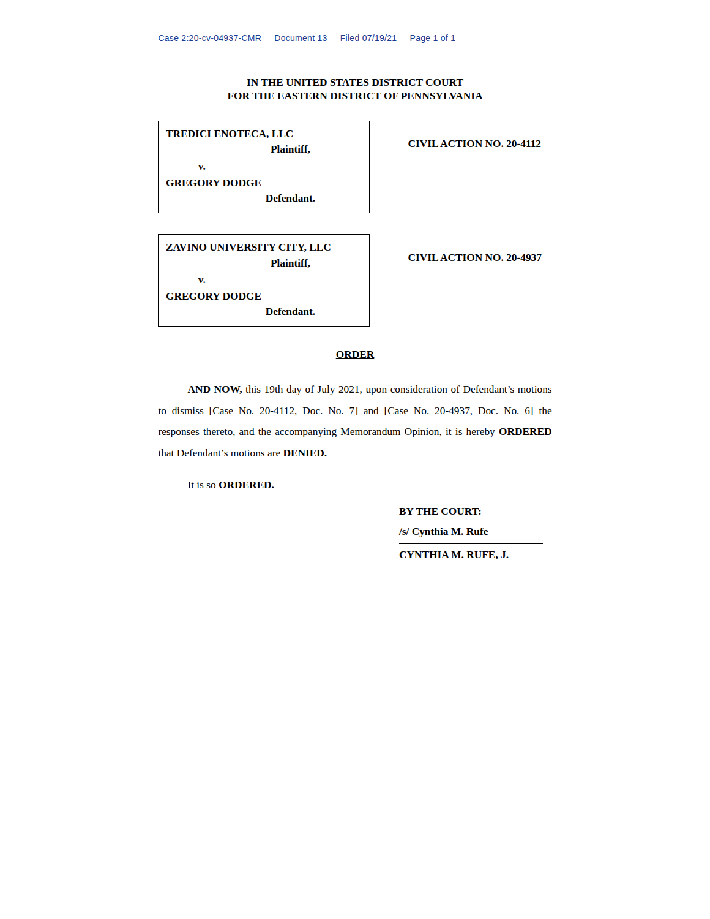Case 2:20-cv-04937-CMR Document 13 Filed 07/19/21 Page 1 of 1
IN THE UNITED STATES DISTRICT COURT
FOR THE EASTERN DISTRICT OF PENNSYLVANIA
TREDICI ENOTECA, LLC
Plaintiff,
v.
GREGORY DODGE
Defendant.
CIVIL ACTION NO. 20-4112
ZAVINO UNIVERSITY CITY, LLC
Plaintiff,
v.
GREGORY DODGE
Defendant.
CIVIL ACTION NO. 20-4937
ORDER
AND NOW, this 19th day of July 2021, upon consideration of Defendant’s motions to dismiss [Case No. 20-4112, Doc. No. 7] and [Case No. 20-4937, Doc. No. 6] the responses thereto, and the accompanying Memorandum Opinion, it is hereby ORDERED that Defendant’s motions are DENIED.
It is so ORDERED.
BY THE COURT:
/s/ Cynthia M. Rufe
CYNTHIA M. RUFE, J.